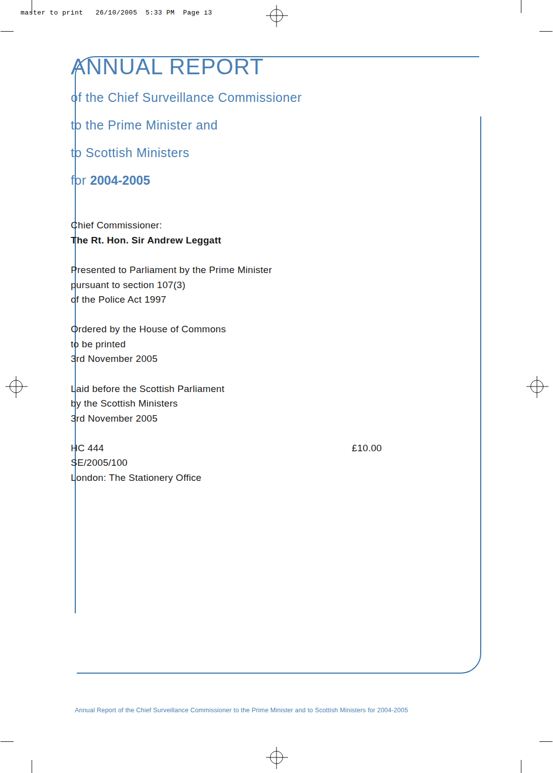master to print 26/10/2005 5:33 PM Page i3
ANNUAL REPORT
of the Chief Surveillance Commissioner to the Prime Minister and to Scottish Ministers for 2004-2005
Chief Commissioner:
The Rt. Hon. Sir Andrew Leggatt
Presented to Parliament by the Prime Minister
pursuant to section 107(3)
of the Police Act 1997
Ordered by the House of Commons
to be printed
3rd November 2005
Laid before the Scottish Parliament
by the Scottish Ministers
3rd November 2005
HC 444
SE/2005/100
London: The Stationery Office
£10.00
Annual Report of the Chief Surveillance Commissioner to the Prime Minister and to Scottish Ministers for 2004-2005